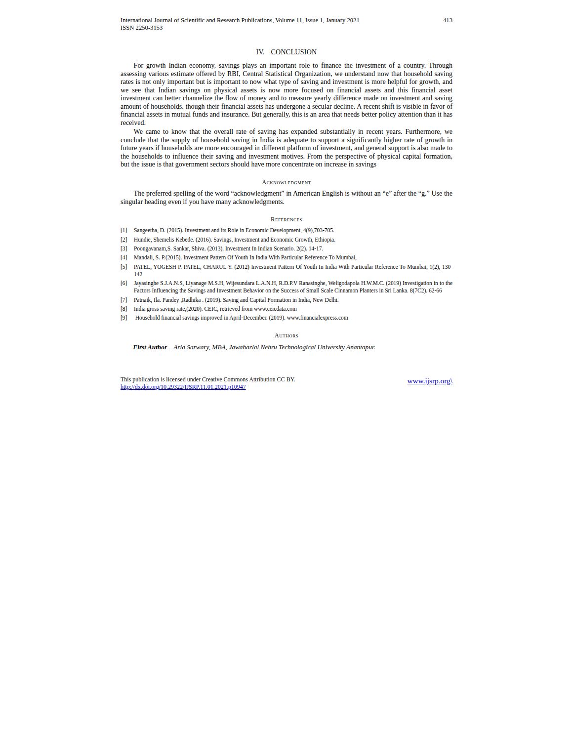International Journal of Scientific and Research Publications, Volume 11, Issue 1, January 2021
ISSN 2250-3153
413
IV. CONCLUSION
For growth Indian economy, savings plays an important role to finance the investment of a country. Through assessing various estimate offered by RBI, Central Statistical Organization, we understand now that household saving rates is not only important but is important to now what type of saving and investment is more helpful for growth, and we see that Indian savings on physical assets is now more focused on financial assets and this financial asset investment can better channelize the flow of money and to measure yearly difference made on investment and saving amount of households. though their financial assets has undergone a secular decline. A recent shift is visible in favor of financial assets in mutual funds and insurance. But generally, this is an area that needs better policy attention than it has received.
We came to know that the overall rate of saving has expanded substantially in recent years. Furthermore, we conclude that the supply of household saving in India is adequate to support a significantly higher rate of growth in future years if households are more encouraged in different platform of investment, and general support is also made to the households to influence their saving and investment motives. From the perspective of physical capital formation, but the issue is that government sectors should have more concentrate on increase in savings
Acknowledgment
The preferred spelling of the word “acknowledgment” in American English is without an “e” after the “g.” Use the singular heading even if you have many acknowledgments.
References
[1] Sangeetha, D. (2015). Investment and its Role in Economic Development, 4(9),703-705.
[2] Hundie, Shemelis Kebede. (2016). Savings, Investment and Economic Growth, Ethiopia.
[3] Poongavanam,S. Sankar, Shiva. (2013). Investment In Indian Scenario. 2(2). 14-17.
[4] Mandali, S. P.(2015). Investment Pattern Of Youth In India With Particular Reference To Mumbai,
[5] PATEL, YOGESH P. PATEL, CHARUL Y. (2012) Investment Pattern Of Youth In India With Particular Reference To Mumbai, 1(2), 130-142
[6] Jayasinghe S.J.A.N.S, Liyanage M.S.H, Wijesundara L.A.N.H, R.D.P.V Ranasinghe, Weligodapola H.W.M.C. (2019) Investigation in to the Factors Influencing the Savings and Investment Behavior on the Success of Small Scale Cinnamon Planters in Sri Lanka. 8(7C2). 62-66
[7] Patnaik, Ila. Pandey ,Radhika . (2019). Saving and Capital Formation in India, New Delhi.
[8] India gross saving rate,(2020). CEIC, retrieved from www.ceicdata.com
[9] Household financial savings improved in April-December. (2019). www.financialexpress.com
Authors
First Author – Aria Sarwary, MBA, Jawaharlal Nehru Technological University Anantapur.
This publication is licensed under Creative Commons Attribution CC BY.
http://dx.doi.org/10.29322/IJSRP.11.01.2021.p10947
www.ijsrp.org\